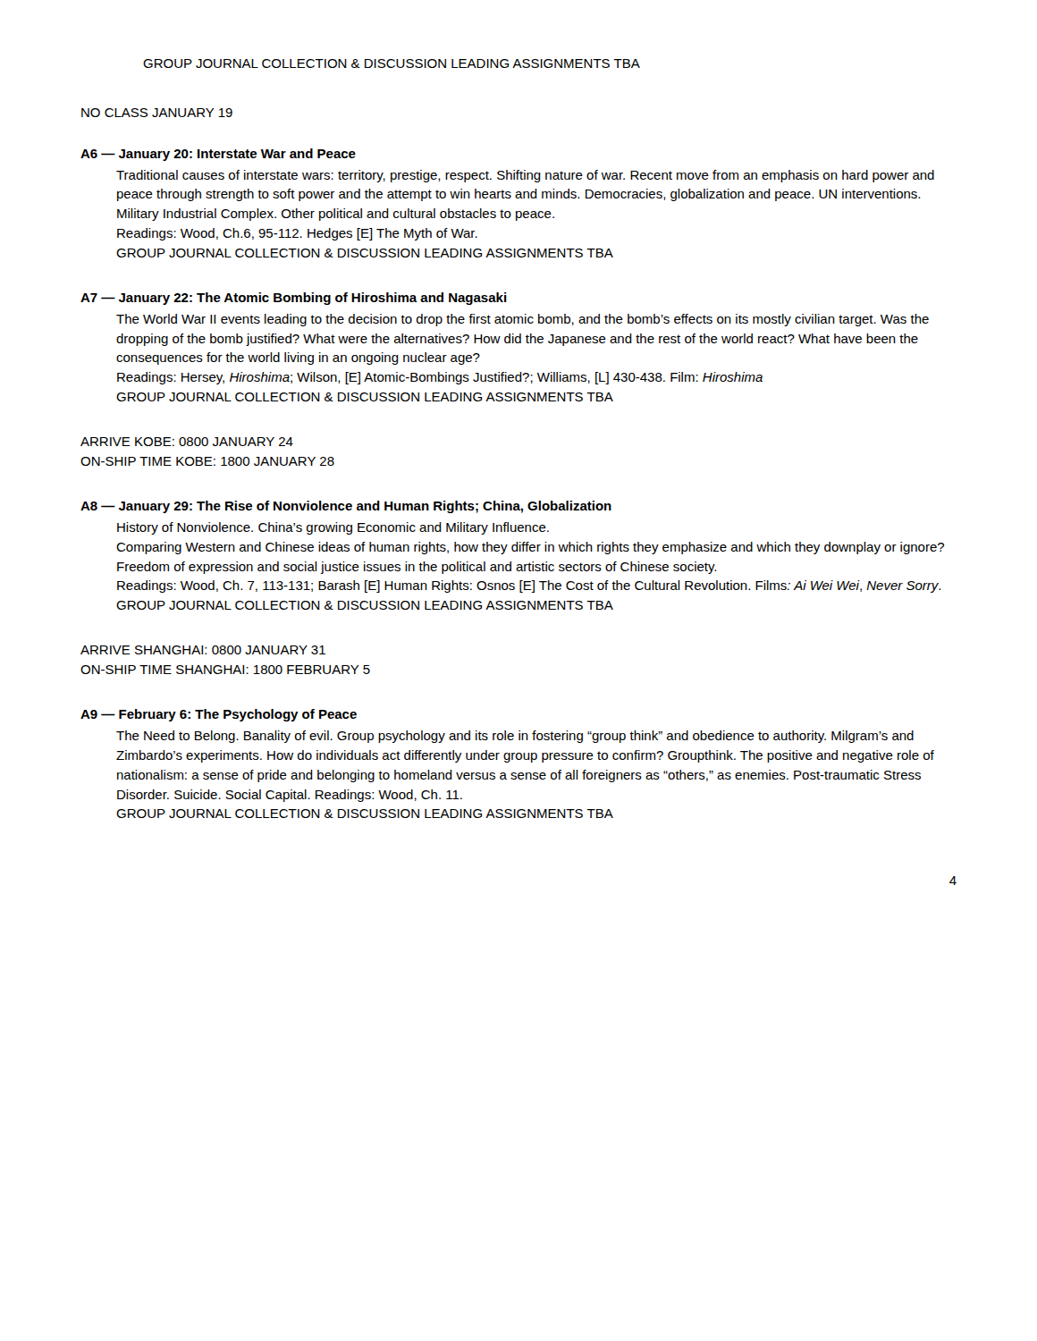GROUP JOURNAL COLLECTION & DISCUSSION LEADING ASSIGNMENTS TBA
NO CLASS JANUARY 19
A6 — January 20: Interstate War and Peace
Traditional causes of interstate wars: territory, prestige, respect. Shifting nature of war. Recent move from an emphasis on hard power and peace through strength to soft power and the attempt to win hearts and minds. Democracies, globalization and peace. UN interventions. Military Industrial Complex. Other political and cultural obstacles to peace.
Readings: Wood, Ch.6, 95-112. Hedges [E] The Myth of War.
GROUP JOURNAL COLLECTION & DISCUSSION LEADING ASSIGNMENTS TBA
A7 — January 22: The Atomic Bombing of Hiroshima and Nagasaki
The World War II events leading to the decision to drop the first atomic bomb, and the bomb’s effects on its mostly civilian target. Was the dropping of the bomb justified? What were the alternatives? How did the Japanese and the rest of the world react? What have been the consequences for the world living in an ongoing nuclear age?
Readings: Hersey, Hiroshima; Wilson, [E] Atomic-Bombings Justified?; Williams, [L] 430-438. Film: Hiroshima
GROUP JOURNAL COLLECTION & DISCUSSION LEADING ASSIGNMENTS TBA
ARRIVE KOBE: 0800 JANUARY 24
ON-SHIP TIME KOBE: 1800 JANUARY 28
A8 — January 29: The Rise of Nonviolence and Human Rights; China, Globalization
History of Nonviolence. China’s growing Economic and Military Influence.
Comparing Western and Chinese ideas of human rights, how they differ in which rights they emphasize and which they downplay or ignore? Freedom of expression and social justice issues in the political and artistic sectors of Chinese society.
Readings: Wood, Ch. 7, 113-131; Barash [E] Human Rights: Osnos [E] The Cost of the Cultural Revolution. Films: Ai Wei Wei, Never Sorry.
GROUP JOURNAL COLLECTION & DISCUSSION LEADING ASSIGNMENTS TBA
ARRIVE SHANGHAI: 0800 JANUARY 31
ON-SHIP TIME SHANGHAI: 1800 FEBRUARY 5
A9 — February 6: The Psychology of Peace
The Need to Belong. Banality of evil. Group psychology and its role in fostering “group think” and obedience to authority. Milgram’s and Zimbardo’s experiments. How do individuals act differently under group pressure to confirm? Groupthink. The positive and negative role of nationalism: a sense of pride and belonging to homeland versus a sense of all foreigners as “others,” as enemies. Post-traumatic Stress Disorder. Suicide. Social Capital. Readings: Wood, Ch. 11.
GROUP JOURNAL COLLECTION & DISCUSSION LEADING ASSIGNMENTS TBA
4